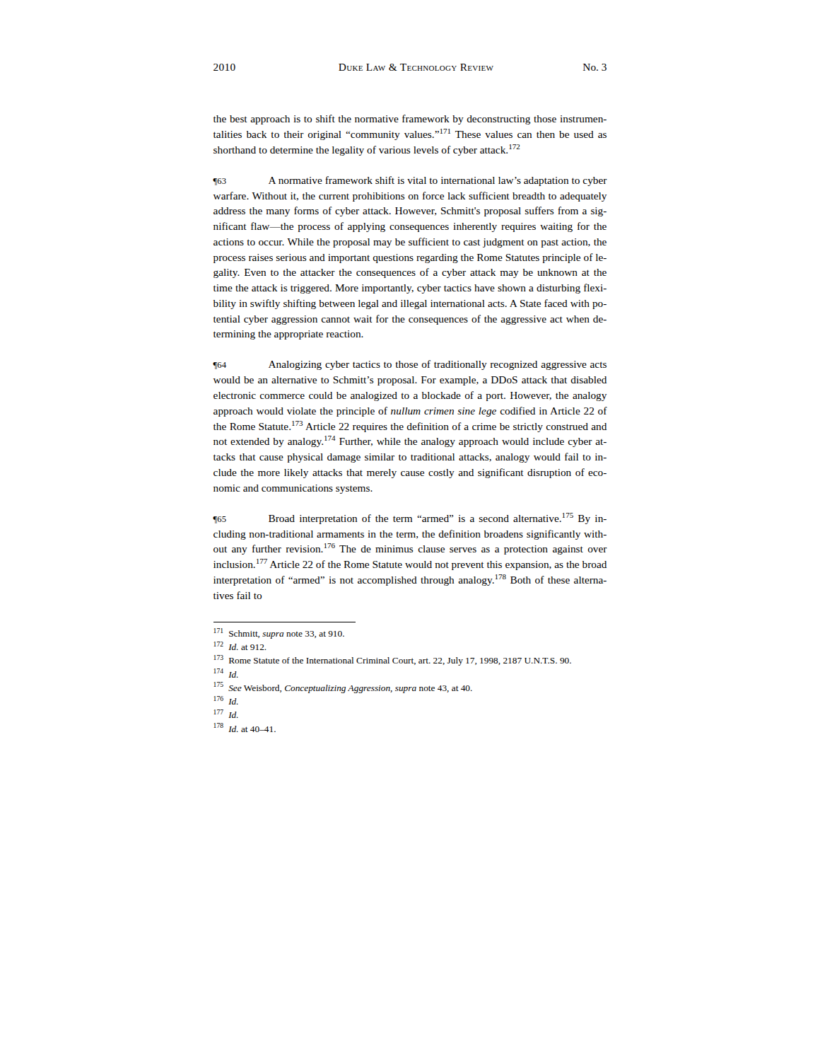2010 Duke Law & Technology Review No. 3
the best approach is to shift the normative framework by deconstructing those instrumentalities back to their original “community values.”171 These values can then be used as shorthand to determine the legality of various levels of cyber attack.172
¶63 A normative framework shift is vital to international law’s adaptation to cyber warfare. Without it, the current prohibitions on force lack sufficient breadth to adequately address the many forms of cyber attack. However, Schmitt's proposal suffers from a significant flaw—the process of applying consequences inherently requires waiting for the actions to occur. While the proposal may be sufficient to cast judgment on past action, the process raises serious and important questions regarding the Rome Statutes principle of legality. Even to the attacker the consequences of a cyber attack may be unknown at the time the attack is triggered. More importantly, cyber tactics have shown a disturbing flexibility in swiftly shifting between legal and illegal international acts. A State faced with potential cyber aggression cannot wait for the consequences of the aggressive act when determining the appropriate reaction.
¶64 Analogizing cyber tactics to those of traditionally recognized aggressive acts would be an alternative to Schmitt’s proposal. For example, a DDoS attack that disabled electronic commerce could be analogized to a blockade of a port. However, the analogy approach would violate the principle of nullum crimen sine lege codified in Article 22 of the Rome Statute.173 Article 22 requires the definition of a crime be strictly construed and not extended by analogy.174 Further, while the analogy approach would include cyber attacks that cause physical damage similar to traditional attacks, analogy would fail to include the more likely attacks that merely cause costly and significant disruption of economic and communications systems.
¶65 Broad interpretation of the term “armed” is a second alternative.175 By including non-traditional armaments in the term, the definition broadens significantly without any further revision.176 The de minimus clause serves as a protection against over inclusion.177 Article 22 of the Rome Statute would not prevent this expansion, as the broad interpretation of “armed” is not accomplished through analogy.178 Both of these alternatives fail to
171 Schmitt, supra note 33, at 910.
172 Id. at 912.
173 Rome Statute of the International Criminal Court, art. 22, July 17, 1998, 2187 U.N.T.S. 90.
174 Id.
175 See Weisbord, Conceptualizing Aggression, supra note 43, at 40.
176 Id.
177 Id.
178 Id. at 40–41.